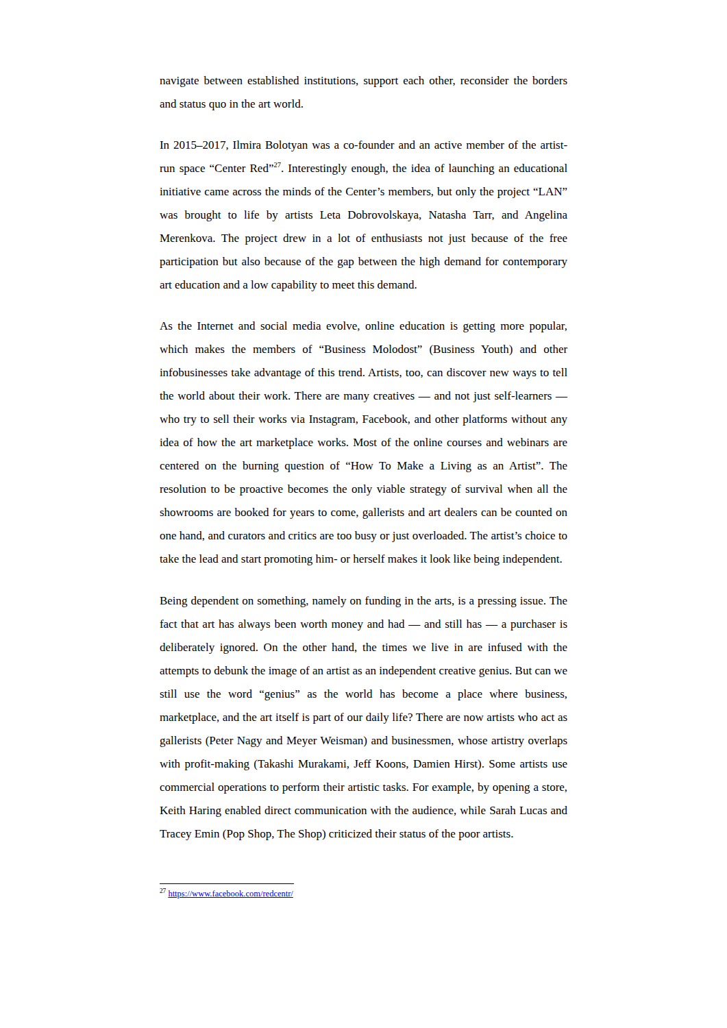navigate between established institutions, support each other, reconsider the borders and status quo in the art world.
In 2015–2017, Ilmira Bolotyan was a co-founder and an active member of the artist-run space “Center Red”27. Interestingly enough, the idea of launching an educational initiative came across the minds of the Center’s members, but only the project “LAN” was brought to life by artists Leta Dobrovolskaya, Natasha Tarr, and Angelina Merenkova. The project drew in a lot of enthusiasts not just because of the free participation but also because of the gap between the high demand for contemporary art education and a low capability to meet this demand.
As the Internet and social media evolve, online education is getting more popular, which makes the members of “Business Molodost” (Business Youth) and other infobusinesses take advantage of this trend. Artists, too, can discover new ways to tell the world about their work. There are many creatives — and not just self-learners — who try to sell their works via Instagram, Facebook, and other platforms without any idea of how the art marketplace works. Most of the online courses and webinars are centered on the burning question of “How To Make a Living as an Artist”. The resolution to be proactive becomes the only viable strategy of survival when all the showrooms are booked for years to come, gallerists and art dealers can be counted on one hand, and curators and critics are too busy or just overloaded. The artist’s choice to take the lead and start promoting him- or herself makes it look like being independent.
Being dependent on something, namely on funding in the arts, is a pressing issue. The fact that art has always been worth money and had — and still has — a purchaser is deliberately ignored. On the other hand, the times we live in are infused with the attempts to debunk the image of an artist as an independent creative genius. But can we still use the word “genius” as the world has become a place where business, marketplace, and the art itself is part of our daily life? There are now artists who act as gallerists (Peter Nagy and Meyer Weisman) and businessmen, whose artistry overlaps with profit-making (Takashi Murakami, Jeff Koons, Damien Hirst). Some artists use commercial operations to perform their artistic tasks. For example, by opening a store, Keith Haring enabled direct communication with the audience, while Sarah Lucas and Tracey Emin (Pop Shop, The Shop) criticized their status of the poor artists.
27 https://www.facebook.com/redcentr/